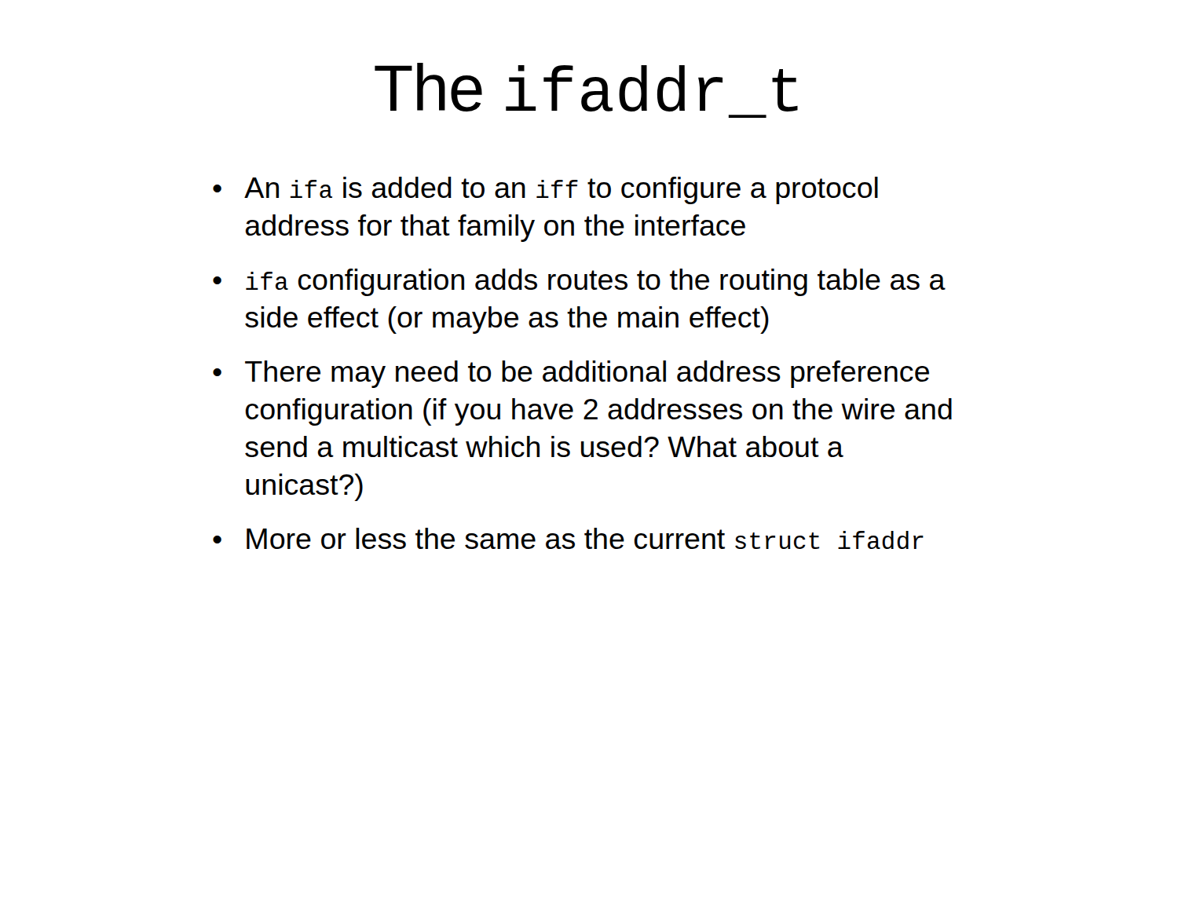The ifaddr_t
An ifa is added to an iff to configure a protocol address for that family on the interface
ifa configuration adds routes to the routing table as a side effect (or maybe as the main effect)
There may need to be additional address preference configuration (if you have 2 addresses on the wire and send a multicast which is used? What about a unicast?)
More or less the same as the current struct ifaddr